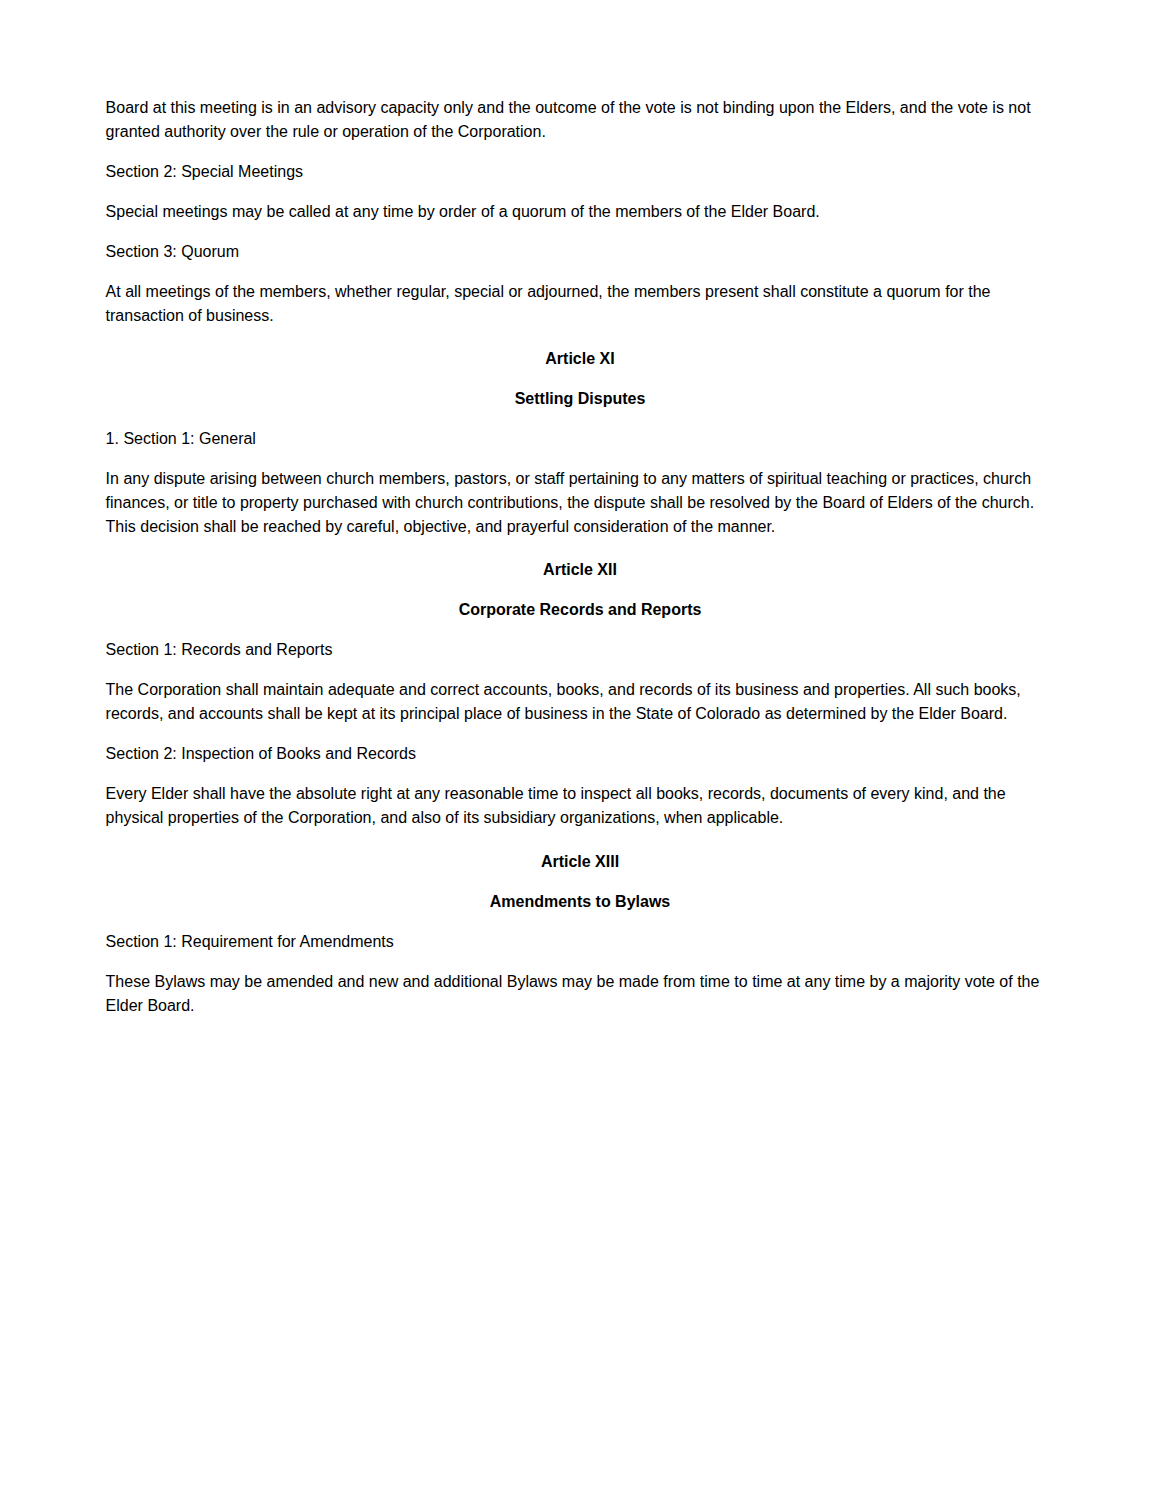Board at this meeting is in an advisory capacity only and the outcome of the vote is not binding upon the Elders, and the vote is not granted authority over the rule or operation of the Corporation.
Section 2: Special Meetings
Special meetings may be called at any time by order of a quorum of the members of the Elder Board.
Section 3: Quorum
At all meetings of the members, whether regular, special or adjourned, the members present shall constitute a quorum for the transaction of business.
Article XI
Settling Disputes
1. Section 1: General
In any dispute arising between church members, pastors, or staff pertaining to any matters of spiritual teaching or practices, church finances, or title to property purchased with church contributions, the dispute shall be resolved by the Board of Elders of the church. This decision shall be reached by careful, objective, and prayerful consideration of the manner.
Article XII
Corporate Records and Reports
Section 1: Records and Reports
The Corporation shall maintain adequate and correct accounts, books, and records of its business and properties. All such books, records, and accounts shall be kept at its principal place of business in the State of Colorado as determined by the Elder Board.
Section 2: Inspection of Books and Records
Every Elder shall have the absolute right at any reasonable time to inspect all books, records, documents of every kind, and the physical properties of the Corporation, and also of its subsidiary organizations, when applicable.
Article XIII
Amendments to Bylaws
Section 1: Requirement for Amendments
These Bylaws may be amended and new and additional Bylaws may be made from time to time at any time by a majority vote of the Elder Board.